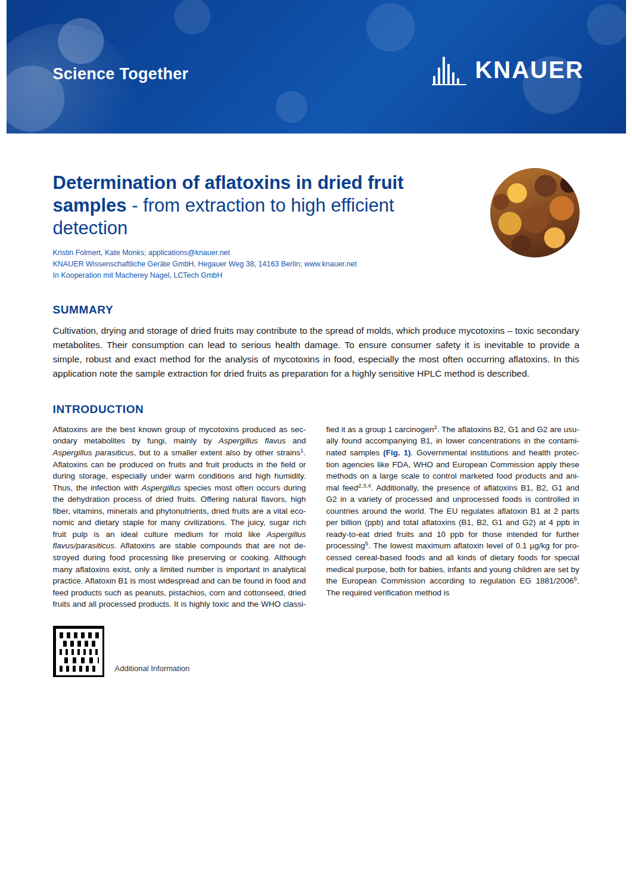Science Together
KNAUER
Determination of aflatoxins in dried fruit samples - from extraction to high efficient detection
Kristin Folmert, Kate Monks; applications@knauer.net KNAUER Wissenschaftliche Geräte GmbH, Hegauer Weg 38, 14163 Berlin; www.knauer.net In Kooperation mit Macherey Nagel, LCTech GmbH
SUMMARY
Cultivation, drying and storage of dried fruits may contribute to the spread of molds, which produce mycotoxins – toxic secondary metabolites. Their consumption can lead to serious health damage. To ensure consumer safety it is inevitable to provide a simple, robust and exact method for the analysis of mycotoxins in food, especially the most often occurring aflatoxins. In this application note the sample extraction for dried fruits as preparation for a highly sensitive HPLC method is described.
INTRODUCTION
Aflatoxins are the best known group of mycotoxins produced as secondary metabolites by fungi, mainly by Aspergillus flavus and Aspergillus parasiticus, but to a smaller extent also by other strains1. Aflatoxins can be produced on fruits and fruit products in the field or during storage, especially under warm conditions and high humidity. Thus, the infection with Aspergillus species most often occurs during the dehydration process of dried fruits. Offering natural flavors, high fiber, vitamins, minerals and phytonutrients, dried fruits are a vital economic and dietary staple for many civilizations. The juicy, sugar rich fruit pulp is an ideal culture medium for mold like Aspergillus flavus/parasiticus. Aflatoxins are stable compounds that are not destroyed during food processing like preserving or cooking. Although many aflatoxins exist, only a limited number is important in analytical practice. Aflatoxin B1 is most widespread and can be found in food and feed products such as peanuts, pistachios, corn and cottonseed, dried fruits and all processed products. It is highly toxic and the WHO classified it as a group 1 carcinogen2. The aflatoxins B2, G1 and G2 are usually found accompanying B1, in lower concentrations in the contaminated samples (Fig. 1). Governmental institutions and health protection agencies like FDA, WHO and European Commission apply these methods on a large scale to control marketed food products and animal feed2,3,4. Additionally, the presence of aflatoxins B1, B2, G1 and G2 in a variety of processed and unprocessed foods is controlled in countries around the world. The EU regulates aflatoxin B1 at 2 parts per billion (ppb) and total aflatoxins (B1, B2, G1 and G2) at 4 ppb in ready-to-eat dried fruits and 10 ppb for those intended for further processing5. The lowest maximum aflatoxin level of 0.1 µg/kg for processed cereal-based foods and all kinds of dietary foods for special medical purpose, both for babies, infants and young children are set by the European Commission according to regulation EG 1881/20065. The required verification method is
Additional Information